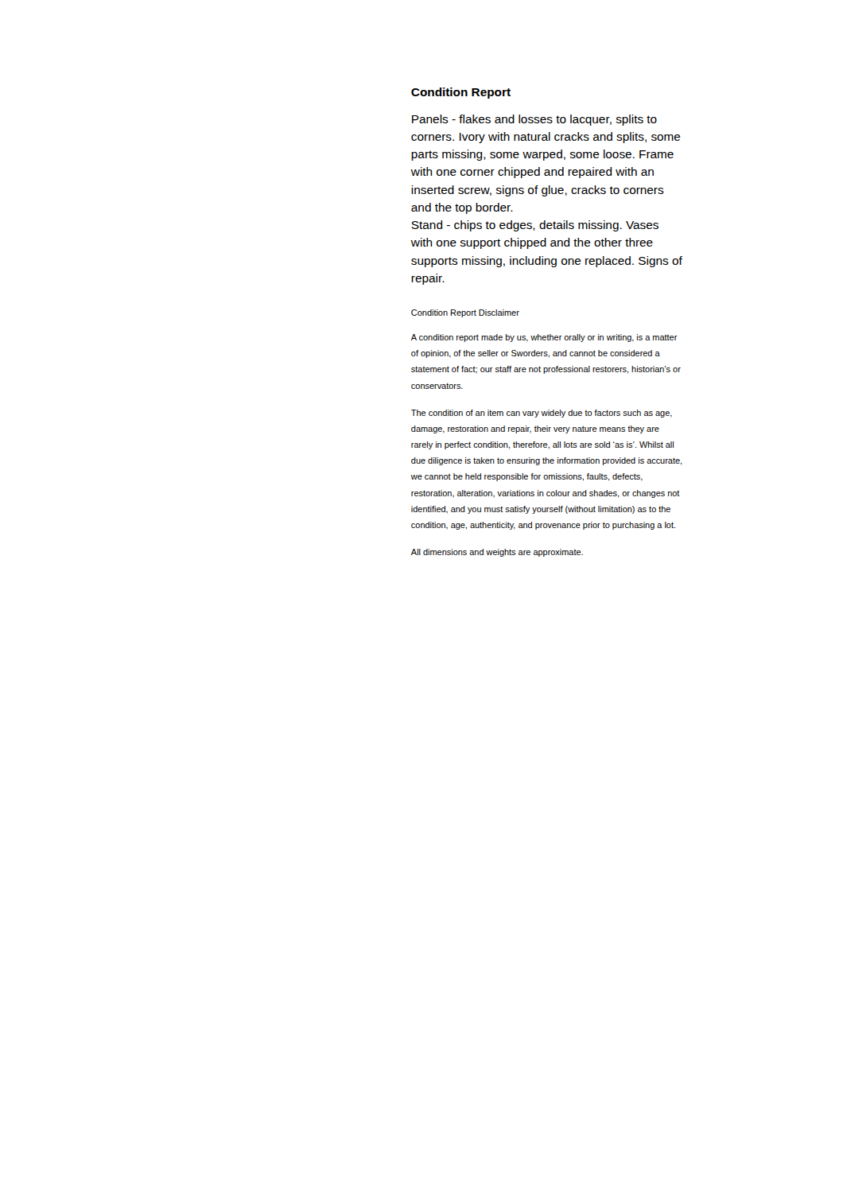Condition Report
Panels - flakes and losses to lacquer, splits to corners. Ivory with natural cracks and splits, some parts missing, some warped, some loose. Frame with one corner chipped and repaired with an inserted screw, signs of glue, cracks to corners and the top border.
Stand - chips to edges, details missing. Vases with one support chipped and the other three supports missing, including one replaced. Signs of repair.
Condition Report Disclaimer
A condition report made by us, whether orally or in writing, is a matter of opinion, of the seller or Sworders, and cannot be considered a statement of fact; our staff are not professional restorers, historian’s or conservators.
The condition of an item can vary widely due to factors such as age, damage, restoration and repair, their very nature means they are rarely in perfect condition, therefore, all lots are sold ‘as is’. Whilst all due diligence is taken to ensuring the information provided is accurate, we cannot be held responsible for omissions, faults, defects, restoration, alteration, variations in colour and shades, or changes not identified, and you must satisfy yourself (without limitation) as to the condition, age, authenticity, and provenance prior to purchasing a lot.
All dimensions and weights are approximate.